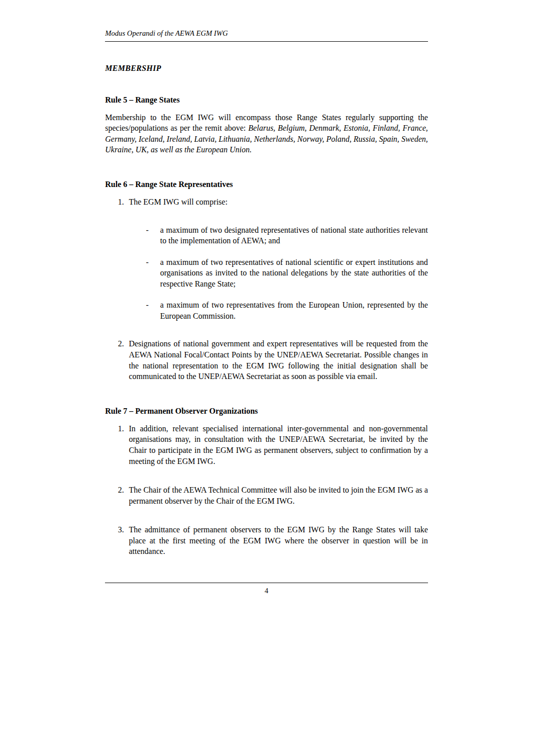Modus Operandi of the AEWA EGM IWG
MEMBERSHIP
Rule 5 – Range States
Membership to the EGM IWG will encompass those Range States regularly supporting the species/populations as per the remit above: Belarus, Belgium, Denmark, Estonia, Finland, France, Germany, Iceland, Ireland, Latvia, Lithuania, Netherlands, Norway, Poland, Russia, Spain, Sweden, Ukraine, UK, as well as the European Union.
Rule 6 – Range State Representatives
The EGM IWG will comprise:
a maximum of two designated representatives of national state authorities relevant to the implementation of AEWA; and
a maximum of two representatives of national scientific or expert institutions and organisations as invited to the national delegations by the state authorities of the respective Range State;
a maximum of two representatives from the European Union, represented by the European Commission.
Designations of national government and expert representatives will be requested from the AEWA National Focal/Contact Points by the UNEP/AEWA Secretariat. Possible changes in the national representation to the EGM IWG following the initial designation shall be communicated to the UNEP/AEWA Secretariat as soon as possible via email.
Rule 7 – Permanent Observer Organizations
In addition, relevant specialised international inter-governmental and non-governmental organisations may, in consultation with the UNEP/AEWA Secretariat, be invited by the Chair to participate in the EGM IWG as permanent observers, subject to confirmation by a meeting of the EGM IWG.
The Chair of the AEWA Technical Committee will also be invited to join the EGM IWG as a permanent observer by the Chair of the EGM IWG.
The admittance of permanent observers to the EGM IWG by the Range States will take place at the first meeting of the EGM IWG where the observer in question will be in attendance.
4